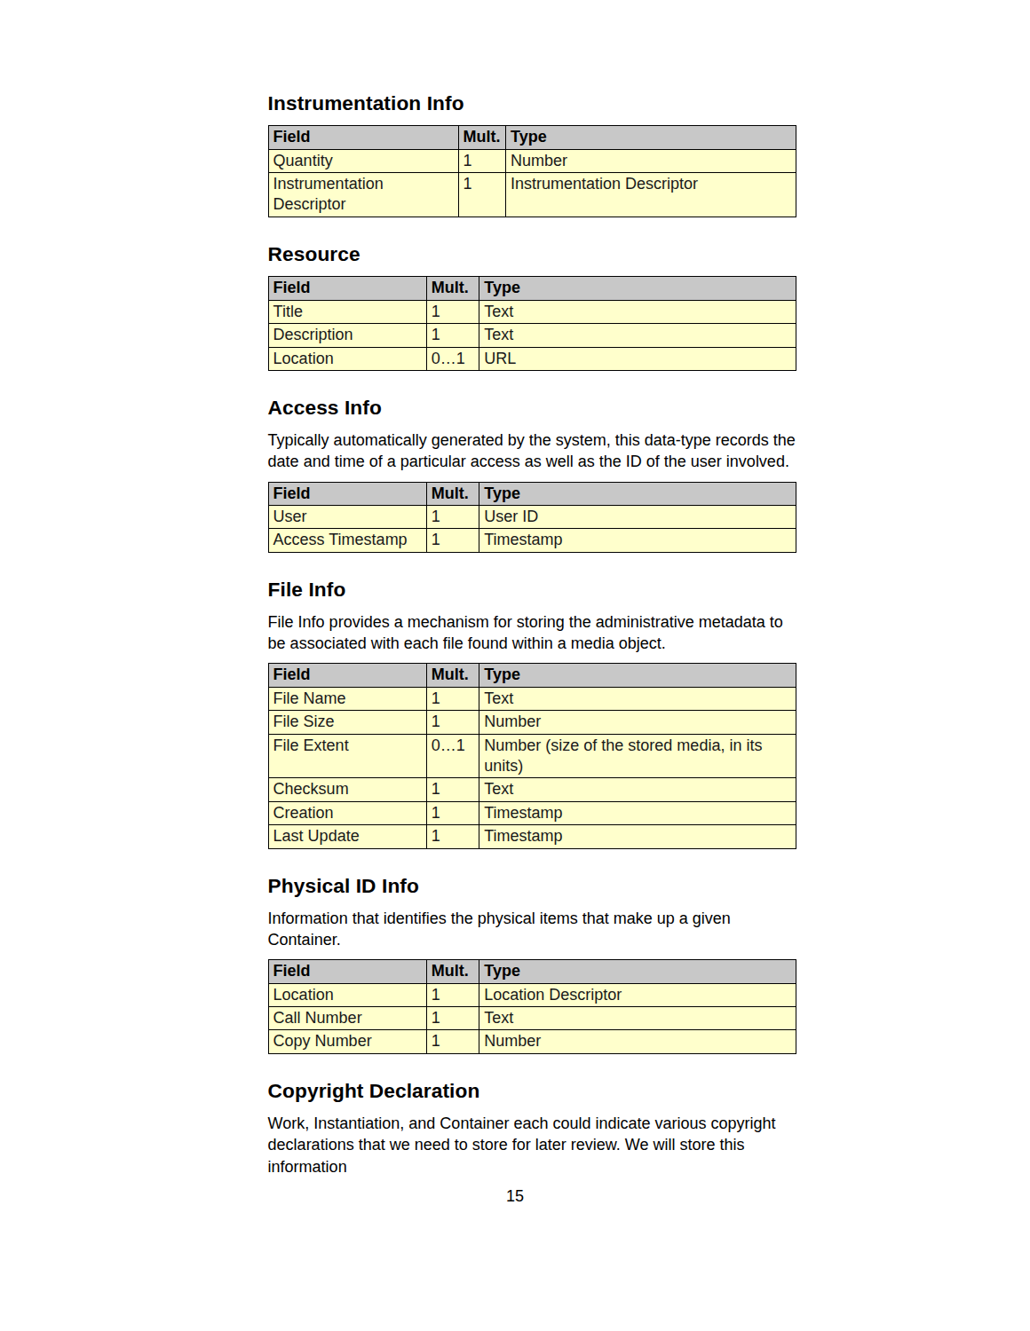Instrumentation Info
| Field | Mult. | Type |
| --- | --- | --- |
| Quantity | 1 | Number |
| Instrumentation Descriptor | 1 | Instrumentation Descriptor |
Resource
| Field | Mult. | Type |
| --- | --- | --- |
| Title | 1 | Text |
| Description | 1 | Text |
| Location | 0…1 | URL |
Access Info
Typically automatically generated by the system, this data-type records the date and time of a particular access as well as the ID of the user involved.
| Field | Mult. | Type |
| --- | --- | --- |
| User | 1 | User ID |
| Access Timestamp | 1 | Timestamp |
File Info
File Info provides a mechanism for storing the administrative metadata to be associated with each file found within a media object.
| Field | Mult. | Type |
| --- | --- | --- |
| File Name | 1 | Text |
| File Size | 1 | Number |
| File Extent | 0…1 | Number (size of the stored media, in its units) |
| Checksum | 1 | Text |
| Creation | 1 | Timestamp |
| Last Update | 1 | Timestamp |
Physical ID Info
Information that identifies the physical items that make up a given Container.
| Field | Mult. | Type |
| --- | --- | --- |
| Location | 1 | Location Descriptor |
| Call Number | 1 | Text |
| Copy Number | 1 | Number |
Copyright Declaration
Work, Instantiation, and Container each could indicate various copyright declarations that we need to store for later review. We will store this information
15